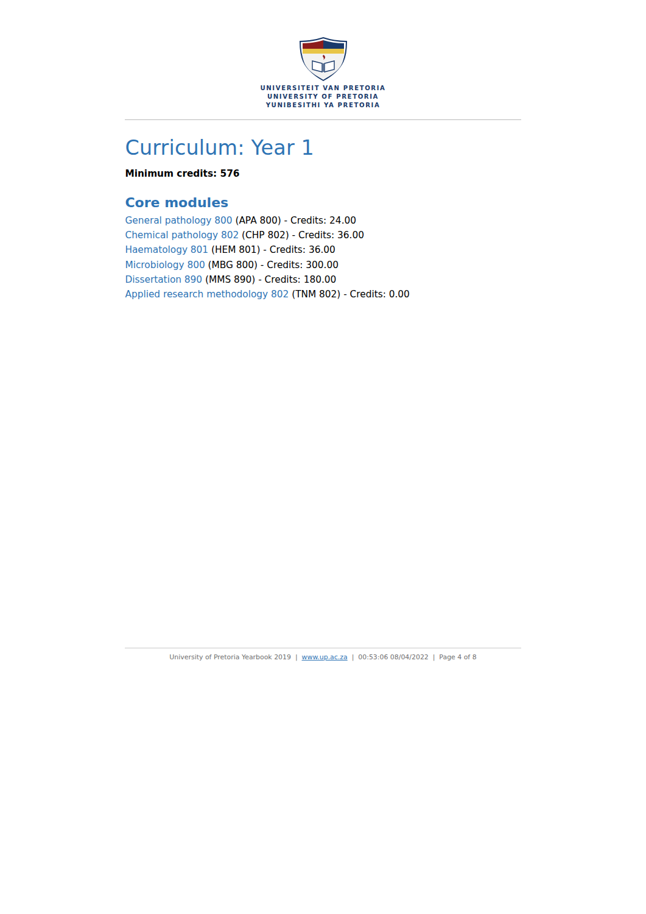Universiteit van Pretoria
University of Pretoria
Yunibesithi ya Pretoria
Curriculum: Year 1
Minimum credits: 576
Core modules
General pathology 800 (APA 800) - Credits: 24.00
Chemical pathology 802 (CHP 802) - Credits: 36.00
Haematology 801 (HEM 801) - Credits: 36.00
Microbiology 800 (MBG 800) - Credits: 300.00
Dissertation 890 (MMS 890) - Credits: 180.00
Applied research methodology 802 (TNM 802) - Credits: 0.00
University of Pretoria Yearbook 2019 | www.up.ac.za | 00:53:06 08/04/2022 | Page 4 of 8